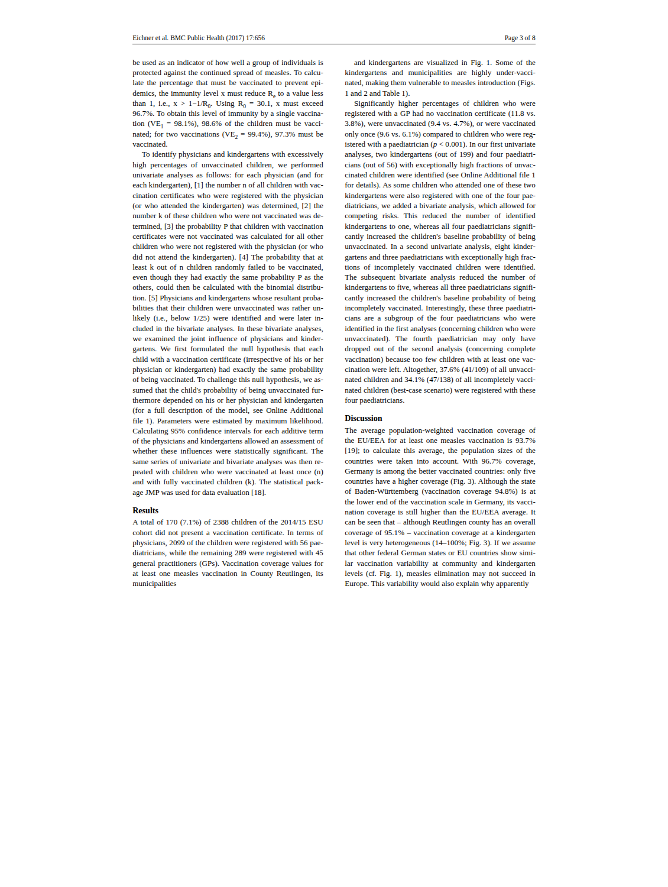Eichner et al. BMC Public Health (2017) 17:656 Page 3 of 8
be used as an indicator of how well a group of individuals is protected against the continued spread of measles. To calculate the percentage that must be vaccinated to prevent epidemics, the immunity level x must reduce Re to a value less than 1, i.e., x > 1−1/R0. Using R0 = 30.1, x must exceed 96.7%. To obtain this level of immunity by a single vaccination (VE1 = 98.1%), 98.6% of the children must be vaccinated; for two vaccinations (VE2 = 99.4%), 97.3% must be vaccinated.
To identify physicians and kindergartens with excessively high percentages of unvaccinated children, we performed univariate analyses as follows: for each physician (and for each kindergarten), [1] the number n of all children with vaccination certificates who were registered with the physician (or who attended the kindergarten) was determined, [2] the number k of these children who were not vaccinated was determined, [3] the probability P that children with vaccination certificates were not vaccinated was calculated for all other children who were not registered with the physician (or who did not attend the kindergarten). [4] The probability that at least k out of n children randomly failed to be vaccinated, even though they had exactly the same probability P as the others, could then be calculated with the binomial distribution. [5] Physicians and kindergartens whose resultant probabilities that their children were unvaccinated was rather unlikely (i.e., below 1/25) were identified and were later included in the bivariate analyses. In these bivariate analyses, we examined the joint influence of physicians and kindergartens. We first formulated the null hypothesis that each child with a vaccination certificate (irrespective of his or her physician or kindergarten) had exactly the same probability of being vaccinated. To challenge this null hypothesis, we assumed that the child's probability of being unvaccinated furthermore depended on his or her physician and kindergarten (for a full description of the model, see Online Additional file 1). Parameters were estimated by maximum likelihood. Calculating 95% confidence intervals for each additive term of the physicians and kindergartens allowed an assessment of whether these influences were statistically significant. The same series of univariate and bivariate analyses was then repeated with children who were vaccinated at least once (n) and with fully vaccinated children (k). The statistical package JMP was used for data evaluation [18].
Results
A total of 170 (7.1%) of 2388 children of the 2014/15 ESU cohort did not present a vaccination certificate. In terms of physicians, 2099 of the children were registered with 56 paediatricians, while the remaining 289 were registered with 45 general practitioners (GPs). Vaccination coverage values for at least one measles vaccination in County Reutlingen, its municipalities
and kindergartens are visualized in Fig. 1. Some of the kindergartens and municipalities are highly under-vaccinated, making them vulnerable to measles introduction (Figs. 1 and 2 and Table 1).
Significantly higher percentages of children who were registered with a GP had no vaccination certificate (11.8 vs. 3.8%), were unvaccinated (9.4 vs. 4.7%), or were vaccinated only once (9.6 vs. 6.1%) compared to children who were registered with a paediatrician (p < 0.001). In our first univariate analyses, two kindergartens (out of 199) and four paediatricians (out of 56) with exceptionally high fractions of unvaccinated children were identified (see Online Additional file 1 for details). As some children who attended one of these two kindergartens were also registered with one of the four paediatricians, we added a bivariate analysis, which allowed for competing risks. This reduced the number of identified kindergartens to one, whereas all four paediatricians significantly increased the children's baseline probability of being unvaccinated. In a second univariate analysis, eight kindergartens and three paediatricians with exceptionally high fractions of incompletely vaccinated children were identified. The subsequent bivariate analysis reduced the number of kindergartens to five, whereas all three paediatricians significantly increased the children's baseline probability of being incompletely vaccinated. Interestingly, these three paediatricians are a subgroup of the four paediatricians who were identified in the first analyses (concerning children who were unvaccinated). The fourth paediatrician may only have dropped out of the second analysis (concerning complete vaccination) because too few children with at least one vaccination were left. Altogether, 37.6% (41/109) of all unvaccinated children and 34.1% (47/138) of all incompletely vaccinated children (best-case scenario) were registered with these four paediatricians.
Discussion
The average population-weighted vaccination coverage of the EU/EEA for at least one measles vaccination is 93.7% [19]; to calculate this average, the population sizes of the countries were taken into account. With 96.7% coverage, Germany is among the better vaccinated countries: only five countries have a higher coverage (Fig. 3). Although the state of Baden-Württemberg (vaccination coverage 94.8%) is at the lower end of the vaccination scale in Germany, its vaccination coverage is still higher than the EU/EEA average. It can be seen that – although Reutlingen county has an overall coverage of 95.1% – vaccination coverage at a kindergarten level is very heterogeneous (14–100%; Fig. 3). If we assume that other federal German states or EU countries show similar vaccination variability at community and kindergarten levels (cf. Fig. 1), measles elimination may not succeed in Europe. This variability would also explain why apparently